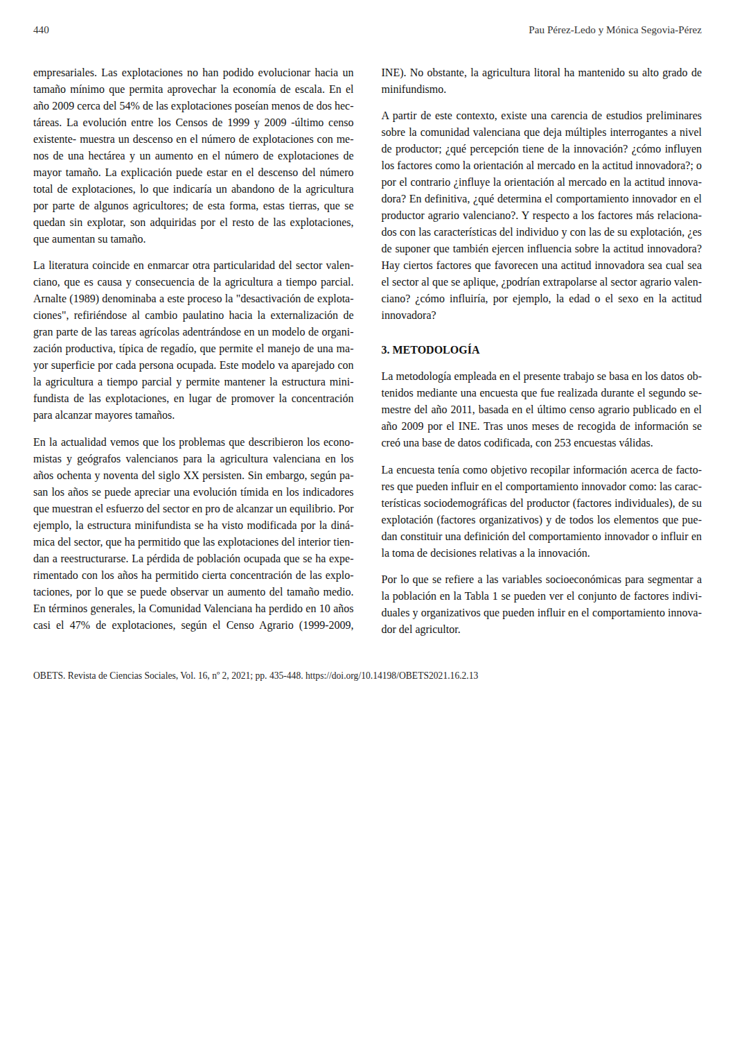440 Pau Pérez-Ledo y Mónica Segovia-Pérez
empresariales. Las explotaciones no han podido evolucionar hacia un tamaño mínimo que permita aprovechar la economía de escala. En el año 2009 cerca del 54% de las explotaciones poseían menos de dos hectáreas. La evolución entre los Censos de 1999 y 2009 -último censo existente- muestra un descenso en el número de explotaciones con menos de una hectárea y un aumento en el número de explotaciones de mayor tamaño. La explicación puede estar en el descenso del número total de explotaciones, lo que indicaría un abandono de la agricultura por parte de algunos agricultores; de esta forma, estas tierras, que se quedan sin explotar, son adquiridas por el resto de las explotaciones, que aumentan su tamaño.
La literatura coincide en enmarcar otra particularidad del sector valenciano, que es causa y consecuencia de la agricultura a tiempo parcial. Arnalte (1989) denominaba a este proceso la "desactivación de explotaciones", refiriéndose al cambio paulatino hacia la externalización de gran parte de las tareas agrícolas adentrándose en un modelo de organización productiva, típica de regadío, que permite el manejo de una mayor superficie por cada persona ocupada. Este modelo va aparejado con la agricultura a tiempo parcial y permite mantener la estructura minifundista de las explotaciones, en lugar de promover la concentración para alcanzar mayores tamaños.
En la actualidad vemos que los problemas que describieron los economistas y geógrafos valencianos para la agricultura valenciana en los años ochenta y noventa del siglo XX persisten. Sin embargo, según pasan los años se puede apreciar una evolución tímida en los indicadores que muestran el esfuerzo del sector en pro de alcanzar un equilibrio. Por ejemplo, la estructura minifundista se ha visto modificada por la dinámica del sector, que ha permitido que las explotaciones del interior tiendan a reestructurarse. La pérdida de población ocupada que se ha experimentado con los años ha permitido cierta concentración de las explotaciones, por lo que se puede observar un aumento del tamaño medio. En términos generales, la Comunidad Valenciana ha perdido en 10 años casi el 47% de explotaciones, según el Censo Agrario (1999-2009, INE). No obstante, la agricultura litoral ha mantenido su alto grado de minifundismo.
A partir de este contexto, existe una carencia de estudios preliminares sobre la comunidad valenciana que deja múltiples interrogantes a nivel de productor; ¿qué percepción tiene de la innovación? ¿cómo influyen los factores como la orientación al mercado en la actitud innovadora?; o por el contrario ¿influye la orientación al mercado en la actitud innovadora? En definitiva, ¿qué determina el comportamiento innovador en el productor agrario valenciano?. Y respecto a los factores más relacionados con las características del individuo y con las de su explotación, ¿es de suponer que también ejercen influencia sobre la actitud innovadora? Hay ciertos factores que favorecen una actitud innovadora sea cual sea el sector al que se aplique, ¿podrían extrapolarse al sector agrario valenciano? ¿cómo influiría, por ejemplo, la edad o el sexo en la actitud innovadora?
3. METODOLOGÍA
La metodología empleada en el presente trabajo se basa en los datos obtenidos mediante una encuesta que fue realizada durante el segundo semestre del año 2011, basada en el último censo agrario publicado en el año 2009 por el INE. Tras unos meses de recogida de información se creó una base de datos codificada, con 253 encuestas válidas.
La encuesta tenía como objetivo recopilar información acerca de factores que pueden influir en el comportamiento innovador como: las características sociodemográficas del productor (factores individuales), de su explotación (factores organizativos) y de todos los elementos que puedan constituir una definición del comportamiento innovador o influir en la toma de decisiones relativas a la innovación.
Por lo que se refiere a las variables socioeconómicas para segmentar a la población en la Tabla 1 se pueden ver el conjunto de factores individuales y organizativos que pueden influir en el comportamiento innovador del agricultor.
OBETS. Revista de Ciencias Sociales, Vol. 16, nº 2, 2021; pp. 435-448. https://doi.org/10.14198/OBETS2021.16.2.13